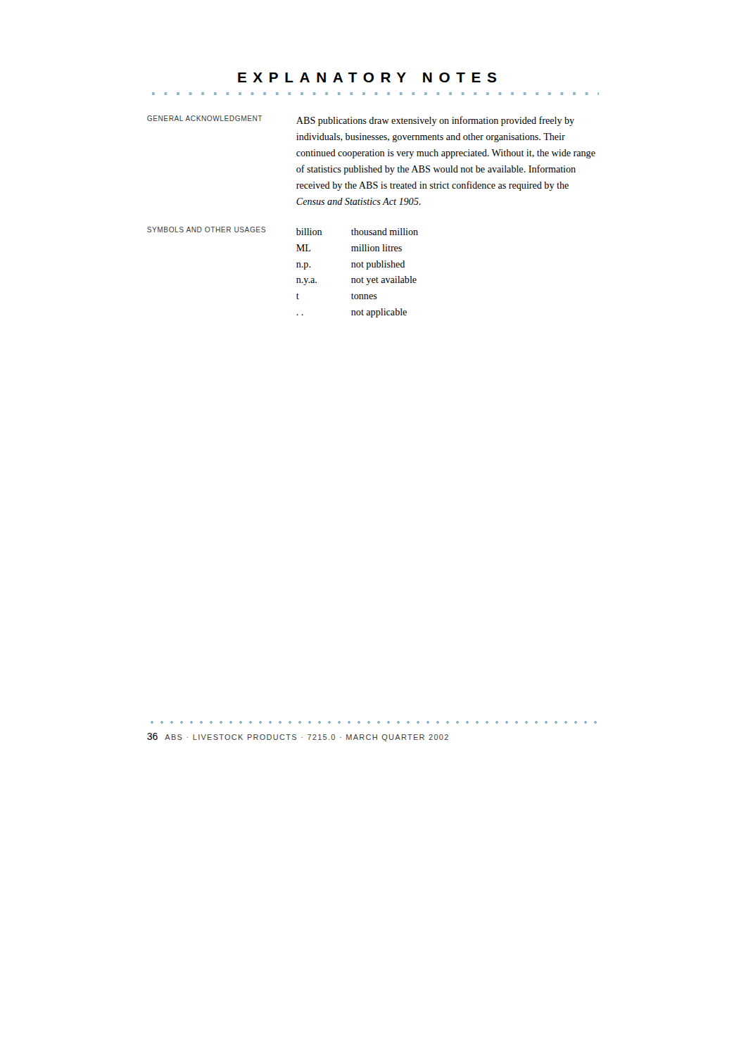EXPLANATORY NOTES
GENERAL ACKNOWLEDGMENT
ABS publications draw extensively on information provided freely by individuals, businesses, governments and other organisations. Their continued cooperation is very much appreciated. Without it, the wide range of statistics published by the ABS would not be available. Information received by the ABS is treated in strict confidence as required by the Census and Statistics Act 1905.
SYMBOLS AND OTHER USAGES
| billion | thousand million |
| ML | million litres |
| n.p. | not published |
| n.y.a. | not yet available |
| t | tonnes |
| . . | not applicable |
36 ABS · LIVESTOCK PRODUCTS · 7215.0 · MARCH QUARTER 2002